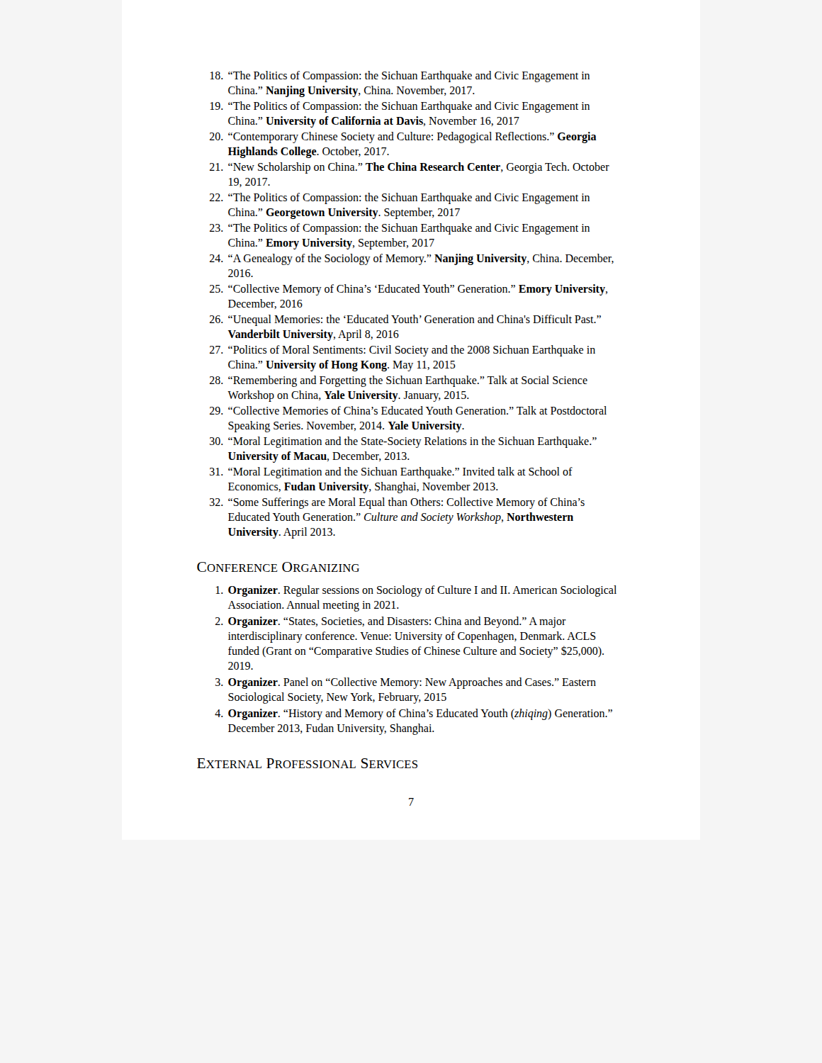“The Politics of Compassion: the Sichuan Earthquake and Civic Engagement in China.” Nanjing University, China. November, 2017.
“The Politics of Compassion: the Sichuan Earthquake and Civic Engagement in China.” University of California at Davis, November 16, 2017
“Contemporary Chinese Society and Culture: Pedagogical Reflections.” Georgia Highlands College. October, 2017.
“New Scholarship on China.” The China Research Center, Georgia Tech. October 19, 2017.
“The Politics of Compassion: the Sichuan Earthquake and Civic Engagement in China.” Georgetown University. September, 2017
“The Politics of Compassion: the Sichuan Earthquake and Civic Engagement in China.” Emory University, September, 2017
“A Genealogy of the Sociology of Memory.” Nanjing University, China. December, 2016.
“Collective Memory of China’s ‘Educated Youth” Generation.” Emory University, December, 2016
“Unequal Memories: the ‘Educated Youth’ Generation and China's Difficult Past.” Vanderbilt University, April 8, 2016
“Politics of Moral Sentiments: Civil Society and the 2008 Sichuan Earthquake in China.” University of Hong Kong. May 11, 2015
“Remembering and Forgetting the Sichuan Earthquake.” Talk at Social Science Workshop on China, Yale University. January, 2015.
“Collective Memories of China’s Educated Youth Generation.” Talk at Postdoctoral Speaking Series. November, 2014. Yale University.
“Moral Legitimation and the State-Society Relations in the Sichuan Earthquake.” University of Macau, December, 2013.
“Moral Legitimation and the Sichuan Earthquake.” Invited talk at School of Economics, Fudan University, Shanghai, November 2013.
“Some Sufferings are Moral Equal than Others: Collective Memory of China’s Educated Youth Generation.” Culture and Society Workshop, Northwestern University. April 2013.
CONFERENCE ORGANIZING
Organizer. Regular sessions on Sociology of Culture I and II. American Sociological Association. Annual meeting in 2021.
Organizer. “States, Societies, and Disasters: China and Beyond.” A major interdisciplinary conference. Venue: University of Copenhagen, Denmark. ACLS funded (Grant on “Comparative Studies of Chinese Culture and Society” $25,000). 2019.
Organizer. Panel on “Collective Memory: New Approaches and Cases.” Eastern Sociological Society, New York, February, 2015
Organizer. “History and Memory of China’s Educated Youth (zhiqing) Generation.” December 2013, Fudan University, Shanghai.
EXTERNAL PROFESSIONAL SERVICES
7